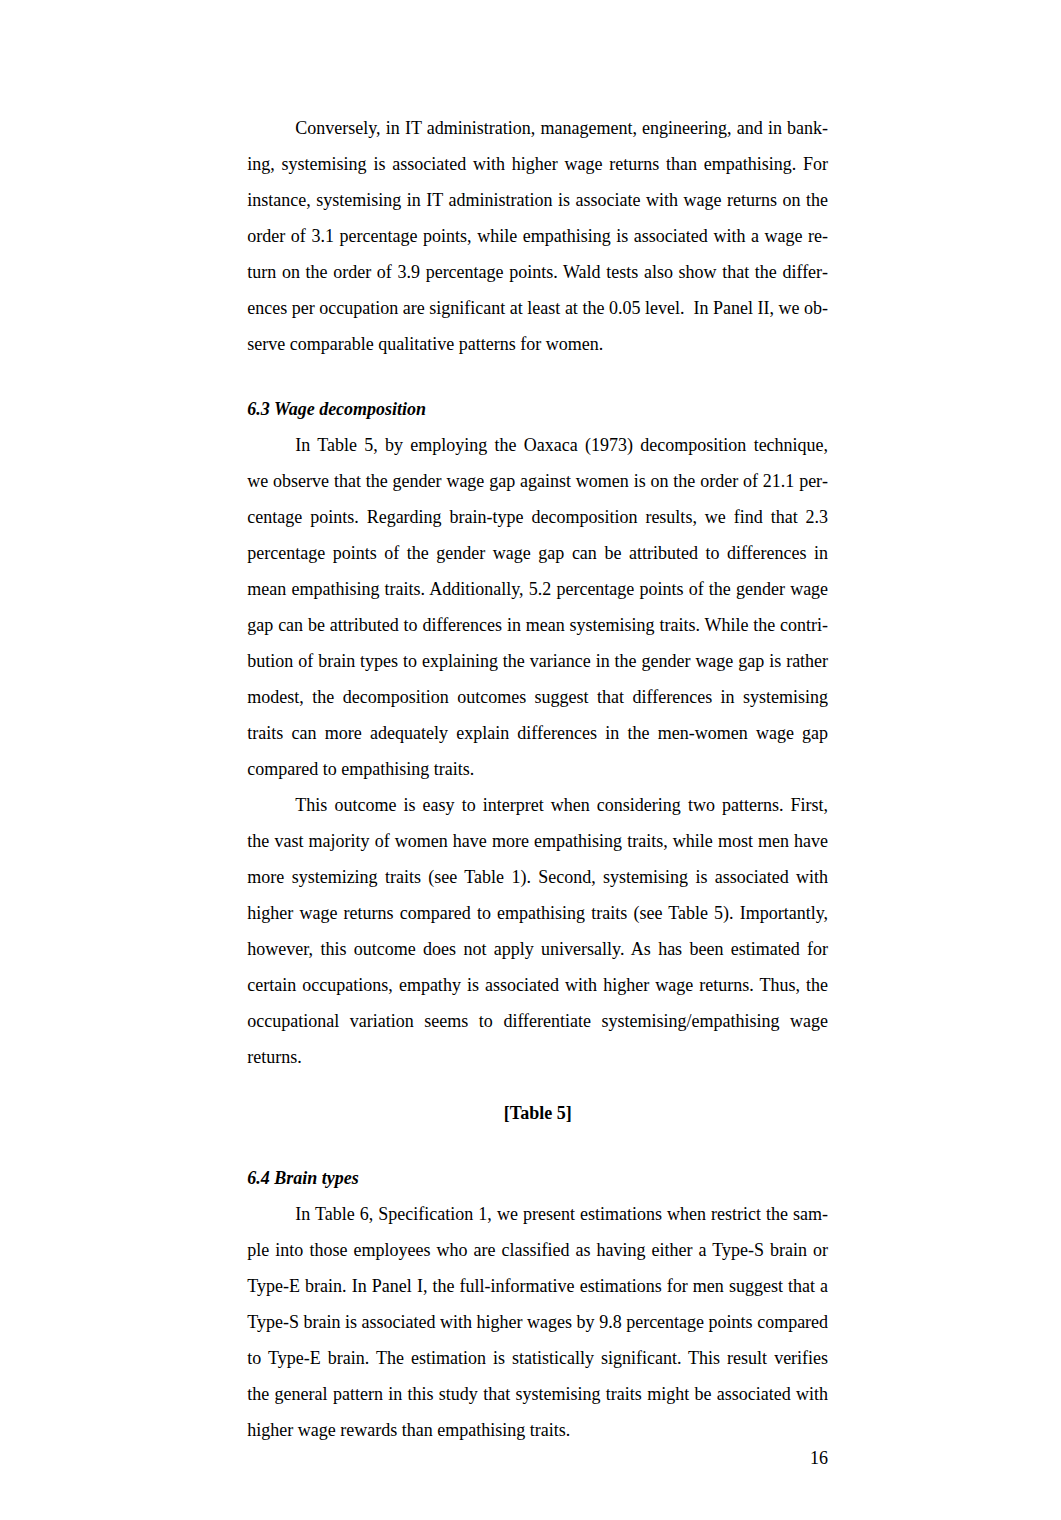Conversely, in IT administration, management, engineering, and in banking, systemising is associated with higher wage returns than empathising. For instance, systemising in IT administration is associate with wage returns on the order of 3.1 percentage points, while empathising is associated with a wage return on the order of 3.9 percentage points. Wald tests also show that the differences per occupation are significant at least at the 0.05 level. In Panel II, we observe comparable qualitative patterns for women.
6.3 Wage decomposition
In Table 5, by employing the Oaxaca (1973) decomposition technique, we observe that the gender wage gap against women is on the order of 21.1 percentage points. Regarding brain-type decomposition results, we find that 2.3 percentage points of the gender wage gap can be attributed to differences in mean empathising traits. Additionally, 5.2 percentage points of the gender wage gap can be attributed to differences in mean systemising traits. While the contribution of brain types to explaining the variance in the gender wage gap is rather modest, the decomposition outcomes suggest that differences in systemising traits can more adequately explain differences in the men-women wage gap compared to empathising traits.
This outcome is easy to interpret when considering two patterns. First, the vast majority of women have more empathising traits, while most men have more systemizing traits (see Table 1). Second, systemising is associated with higher wage returns compared to empathising traits (see Table 5). Importantly, however, this outcome does not apply universally. As has been estimated for certain occupations, empathy is associated with higher wage returns. Thus, the occupational variation seems to differentiate systemising/empathising wage returns.
[Table 5]
6.4 Brain types
In Table 6, Specification 1, we present estimations when restrict the sample into those employees who are classified as having either a Type-S brain or Type-E brain. In Panel I, the full-informative estimations for men suggest that a Type-S brain is associated with higher wages by 9.8 percentage points compared to Type-E brain. The estimation is statistically significant. This result verifies the general pattern in this study that systemising traits might be associated with higher wage rewards than empathising traits.
16